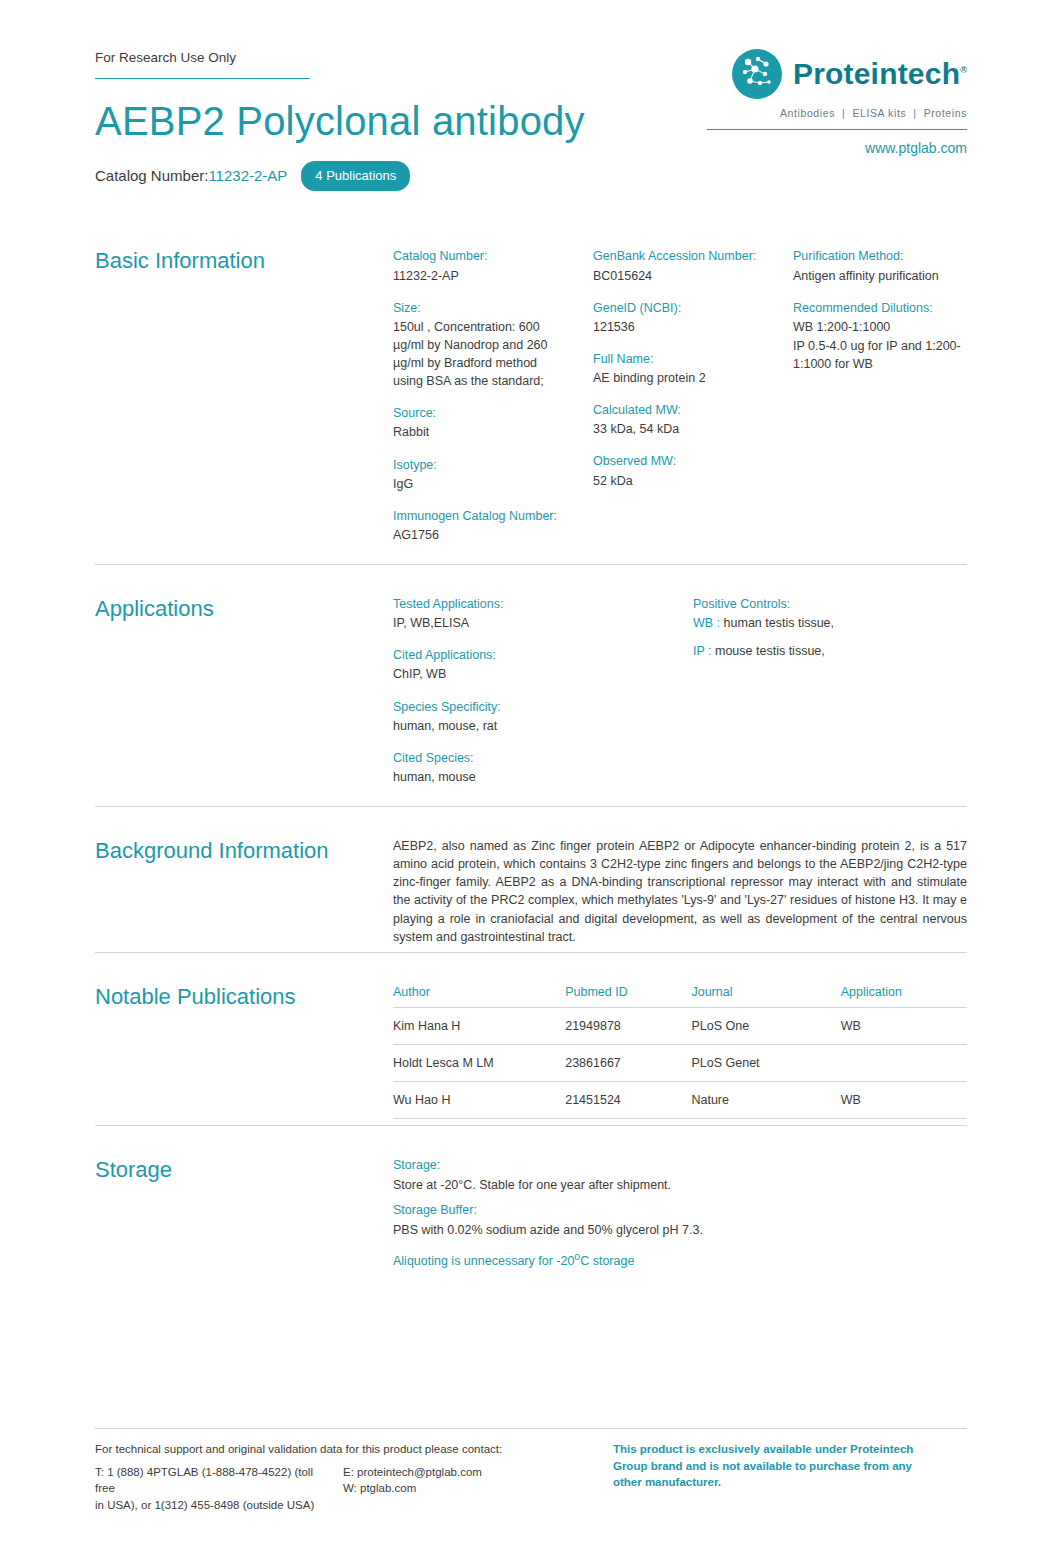For Research Use Only
AEBP2 Polyclonal antibody
Catalog Number: 11232-2-AP 4 Publications
Proteintech®
Antibodies | ELISA kits | Proteins www.ptglab.com
Basic Information
Catalog Number:
11232-2-AP
Size:
150ul , Concentration: 600 µg/ml by Nanodrop and 260 µg/ml by Bradford method using BSA as the standard;
Source:
Rabbit
Isotype:
IgG
Immunogen Catalog Number:
AG1756
GenBank Accession Number:
BC015624
GeneID (NCBI):
121536
Full Name:
AE binding protein 2
Calculated MW:
33 kDa, 54 kDa
Observed MW:
52 kDa
Purification Method:
Antigen affinity purification
Recommended Dilutions:
WB 1:200-1:1000
IP 0.5-4.0 ug for IP and 1:200-1:1000 for WB
Applications
Tested Applications:
IP, WB,ELISA
Cited Applications:
ChIP, WB
Species Specificity:
human, mouse, rat
Cited Species:
human, mouse
Positive Controls:
WB : human testis tissue,
IP : mouse testis tissue,
Background Information
AEBP2, also named as Zinc finger protein AEBP2 or Adipocyte enhancer-binding protein 2, is a 517 amino acid protein, which contains 3 C2H2-type zinc fingers and belongs to the AEBP2/jing C2H2-type zinc-finger family. AEBP2 as a DNA-binding transcriptional repressor may interact with and stimulate the activity of the PRC2 complex, which methylates 'Lys-9' and 'Lys-27' residues of histone H3. It may e playing a role in craniofacial and digital development, as well as development of the central nervous system and gastrointestinal tract.
Notable Publications
| Author | Pubmed ID | Journal | Application |
| --- | --- | --- | --- |
| Kim Hana H | 21949878 | PLoS One | WB |
| Holdt Lesca M LM | 23861667 | PLoS Genet | |
| Wu Hao H | 21451524 | Nature | WB |
Storage
Storage:
Store at -20°C. Stable for one year after shipment.
Storage Buffer:
PBS with 0.02% sodium azide and 50% glycerol pH 7.3.
Aliquoting is unnecessary for -20oC storage
For technical support and original validation data for this product please contact:
T: 1 (888) 4PTGLAB (1-888-478-4522) (toll free
in USA), or 1(312) 455-8498 (outside USA)
E: proteintech@ptglab.com
W: ptglab.com
This product is exclusively available under Proteintech Group brand and is not available to purchase from any other manufacturer.